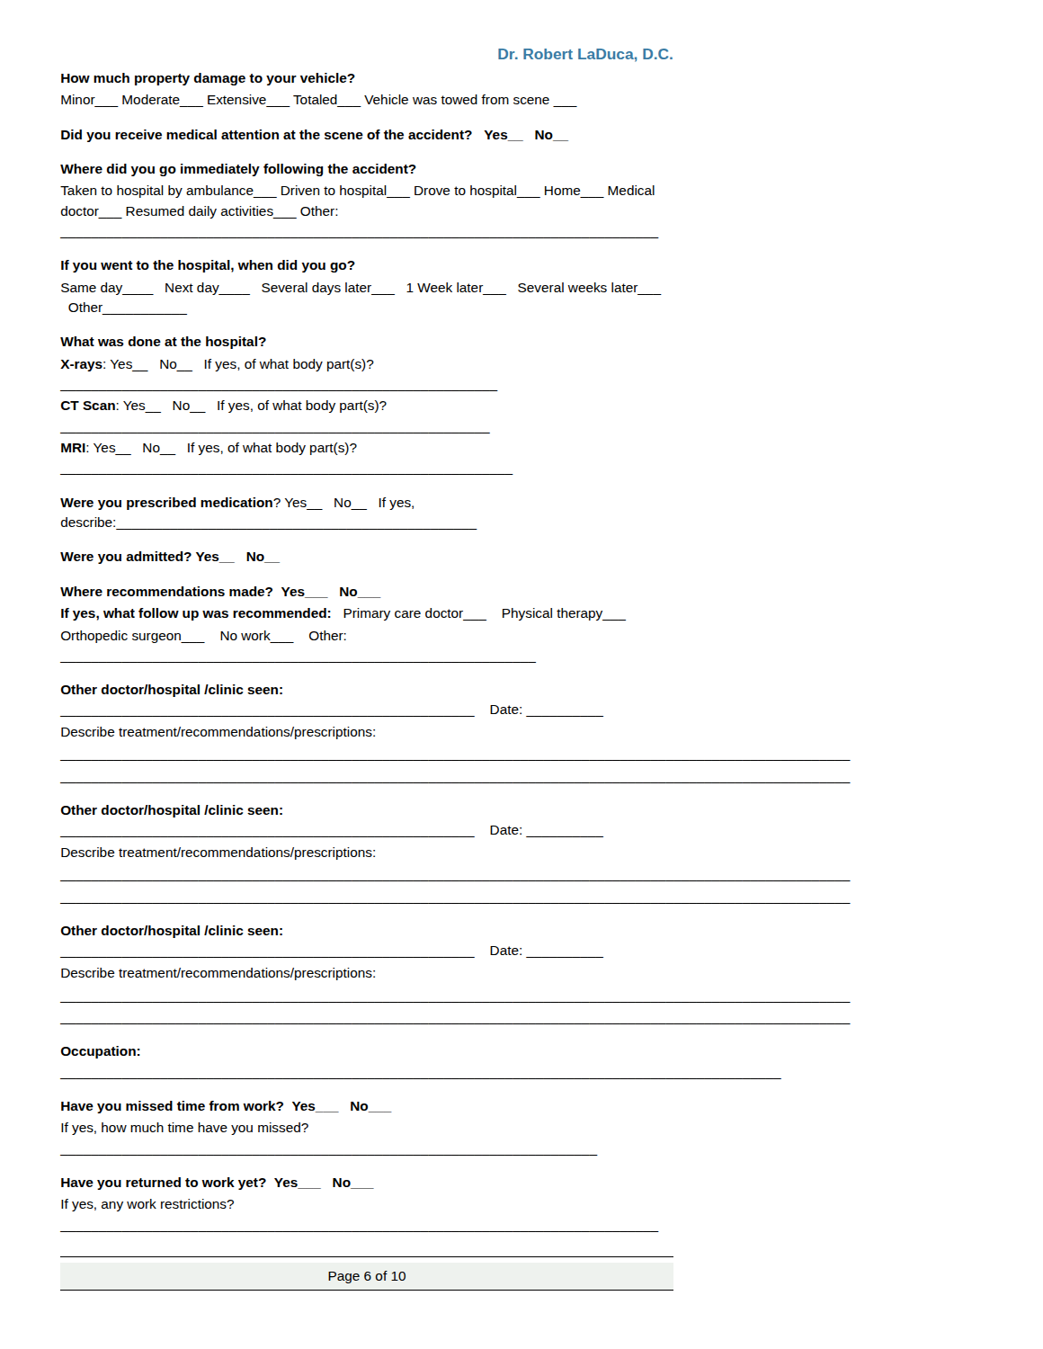Dr. Robert LaDuca, D.C.
How much property damage to your vehicle?
Minor___ Moderate___ Extensive___ Totaled___ Vehicle was towed from scene ___
Did you receive medical attention at the scene of the accident? Yes__ No__
Where did you go immediately following the accident?
Taken to hospital by ambulance___ Driven to hospital___ Drove to hospital___ Home___ Medical doctor___ Resumed daily activities___ Other: ______________________________________________________________________________
If you went to the hospital, when did you go?
Same day____ Next day____ Several days later___ 1 Week later___ Several weeks later___ Other___________
What was done at the hospital?
X-rays: Yes__ No__ If yes, of what body part(s)?_________________________________________________________
CT Scan: Yes__ No__ If yes, of what body part(s)? ________________________________________________________
MRI: Yes__ No__ If yes, of what body part(s)? ___________________________________________________________
Were you prescribed medication? Yes__ No__ If yes, describe:_______________________________________________
Were you admitted? Yes__ No__
Where recommendations made? Yes___ No___
If yes, what follow up was recommended: Primary care doctor___ Physical therapy___
Orthopedic surgeon___ No work___ Other: ______________________________________________________________
Other doctor/hospital /clinic seen: ______________________________________________________ Date: __________
Describe treatment/recommendations/prescriptions:
_______________________________________________________________________________________________________
_______________________________________________________________________________________________________
Other doctor/hospital /clinic seen: ______________________________________________________ Date: __________
Describe treatment/recommendations/prescriptions:
_______________________________________________________________________________________________________
_______________________________________________________________________________________________________
Other doctor/hospital /clinic seen: ______________________________________________________ Date: __________
Describe treatment/recommendations/prescriptions:
_______________________________________________________________________________________________________
_______________________________________________________________________________________________________
Occupation: ______________________________________________________________________________________________
Have you missed time from work? Yes___ No___
If yes, how much time have you missed? ______________________________________________________________________
Have you returned to work yet? Yes___ No___
If yes, any work restrictions? ______________________________________________________________________________
Page 6 of 10